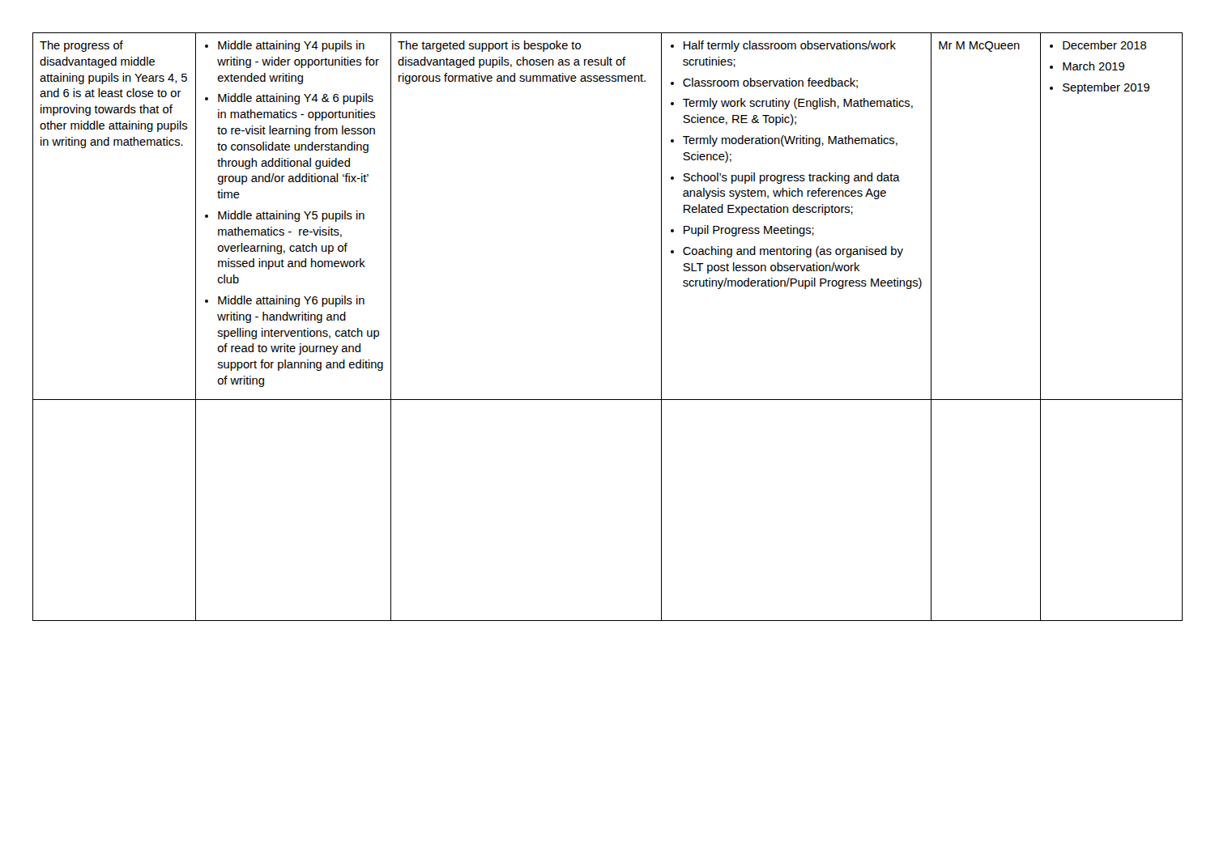| The progress of disadvantaged middle attaining pupils in Years 4, 5 and 6 is at least close to or improving towards that of other middle attaining pupils in writing and mathematics. | Middle attaining Y4 pupils in writing - wider opportunities for extended writing Middle attaining Y4 & 6 pupils in mathematics - opportunities to re-visit learning from lesson to consolidate understanding through additional guided group and/or additional ‘fix-it’ time Middle attaining Y5 pupils in mathematics - re-visits, overlearning, catch up of missed input and homework club Middle attaining Y6 pupils in writing - handwriting and spelling interventions, catch up of read to write journey and support for planning and editing of writing | The targeted support is bespoke to disadvantaged pupils, chosen as a result of rigorous formative and summative assessment. | Half termly classroom observations/work scrutinies; Classroom observation feedback; Termly work scrutiny (English, Mathematics, Science, RE & Topic); Termly moderation(Writing, Mathematics, Science); School’s pupil progress tracking and data analysis system, which references Age Related Expectation descriptors; Pupil Progress Meetings; Coaching and mentoring (as organised by SLT post lesson observation/work scrutiny/moderation/Pupil Progress Meetings) | Mr M McQueen | December 2018 March 2019 September 2019 |